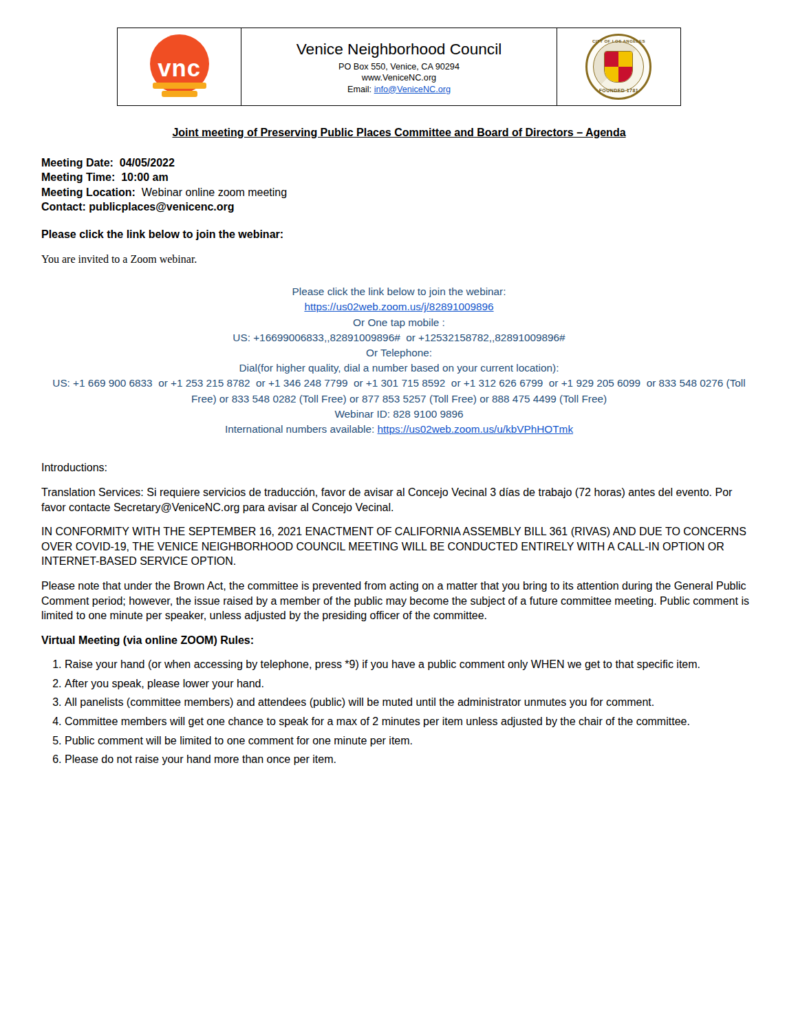| vnc | Venice Neighborhood Council PO Box 550, Venice, CA 90294 www.VeniceNC.org Email: info@VeniceNC.org | CITY OF LOS ANGELES FOUNDED 1781 |
Joint meeting of Preserving Public Places Committee and Board of Directors – Agenda
Meeting Date: 04/05/2022
Meeting Time: 10:00 am
Meeting Location: Webinar online zoom meeting
Contact: publicplaces@venicenc.org
Please click the link below to join the webinar:
You are invited to a Zoom webinar.
Please click the link below to join the webinar:
https://us02web.zoom.us/j/82891009896
Or One tap mobile :
US: +16699006833,,82891009896# or +12532158782,,82891009896#
Or Telephone:
Dial(for higher quality, dial a number based on your current location):
US: +1 669 900 6833 or +1 253 215 8782 or +1 346 248 7799 or +1 301 715 8592 or +1 312 626 6799 or +1 929 205 6099 or 833 548 0276 (Toll Free) or 833 548 0282 (Toll Free) or 877 853 5257 (Toll Free) or 888 475 4499 (Toll Free)
Webinar ID: 828 9100 9896
International numbers available: https://us02web.zoom.us/u/kbVPhHOTmk
Introductions:
Translation Services: Si requiere servicios de traducción, favor de avisar al Concejo Vecinal 3 días de trabajo (72 horas) antes del evento. Por favor contacte Secretary@VeniceNC.org para avisar al Concejo Vecinal.
IN CONFORMITY WITH THE SEPTEMBER 16, 2021 ENACTMENT OF CALIFORNIA ASSEMBLY BILL 361 (RIVAS) AND DUE TO CONCERNS OVER COVID-19, THE VENICE NEIGHBORHOOD COUNCIL MEETING WILL BE CONDUCTED ENTIRELY WITH A CALL-IN OPTION OR INTERNET-BASED SERVICE OPTION.
Please note that under the Brown Act, the committee is prevented from acting on a matter that you bring to its attention during the General Public Comment period; however, the issue raised by a member of the public may become the subject of a future committee meeting. Public comment is limited to one minute per speaker, unless adjusted by the presiding officer of the committee.
Virtual Meeting (via online ZOOM) Rules:
Raise your hand (or when accessing by telephone, press *9) if you have a public comment only WHEN we get to that specific item.
After you speak, please lower your hand.
All panelists (committee members) and attendees (public) will be muted until the administrator unmutes you for comment.
Committee members will get one chance to speak for a max of 2 minutes per item unless adjusted by the chair of the committee.
Public comment will be limited to one comment for one minute per item.
Please do not raise your hand more than once per item.